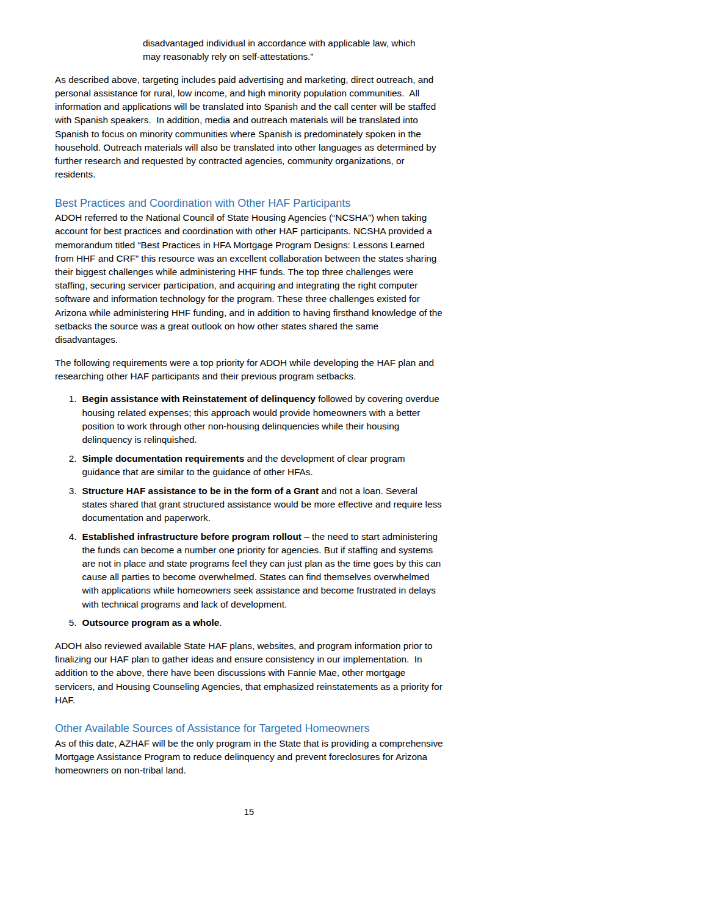disadvantaged individual in accordance with applicable law, which may reasonably rely on self-attestations.”
As described above, targeting includes paid advertising and marketing, direct outreach, and personal assistance for rural, low income, and high minority population communities. All information and applications will be translated into Spanish and the call center will be staffed with Spanish speakers. In addition, media and outreach materials will be translated into Spanish to focus on minority communities where Spanish is predominately spoken in the household. Outreach materials will also be translated into other languages as determined by further research and requested by contracted agencies, community organizations, or residents.
Best Practices and Coordination with Other HAF Participants
ADOH referred to the National Council of State Housing Agencies (“NCSHA”) when taking account for best practices and coordination with other HAF participants. NCSHA provided a memorandum titled “Best Practices in HFA Mortgage Program Designs: Lessons Learned from HHF and CRF” this resource was an excellent collaboration between the states sharing their biggest challenges while administering HHF funds. The top three challenges were staffing, securing servicer participation, and acquiring and integrating the right computer software and information technology for the program. These three challenges existed for Arizona while administering HHF funding, and in addition to having firsthand knowledge of the setbacks the source was a great outlook on how other states shared the same disadvantages.
The following requirements were a top priority for ADOH while developing the HAF plan and researching other HAF participants and their previous program setbacks.
Begin assistance with Reinstatement of delinquency followed by covering overdue housing related expenses; this approach would provide homeowners with a better position to work through other non-housing delinquencies while their housing delinquency is relinquished.
Simple documentation requirements and the development of clear program guidance that are similar to the guidance of other HFAs.
Structure HAF assistance to be in the form of a Grant and not a loan. Several states shared that grant structured assistance would be more effective and require less documentation and paperwork.
Established infrastructure before program rollout – the need to start administering the funds can become a number one priority for agencies. But if staffing and systems are not in place and state programs feel they can just plan as the time goes by this can cause all parties to become overwhelmed. States can find themselves overwhelmed with applications while homeowners seek assistance and become frustrated in delays with technical programs and lack of development.
Outsource program as a whole.
ADOH also reviewed available State HAF plans, websites, and program information prior to finalizing our HAF plan to gather ideas and ensure consistency in our implementation. In addition to the above, there have been discussions with Fannie Mae, other mortgage servicers, and Housing Counseling Agencies, that emphasized reinstatements as a priority for HAF.
Other Available Sources of Assistance for Targeted Homeowners
As of this date, AZHAF will be the only program in the State that is providing a comprehensive Mortgage Assistance Program to reduce delinquency and prevent foreclosures for Arizona homeowners on non-tribal land.
15